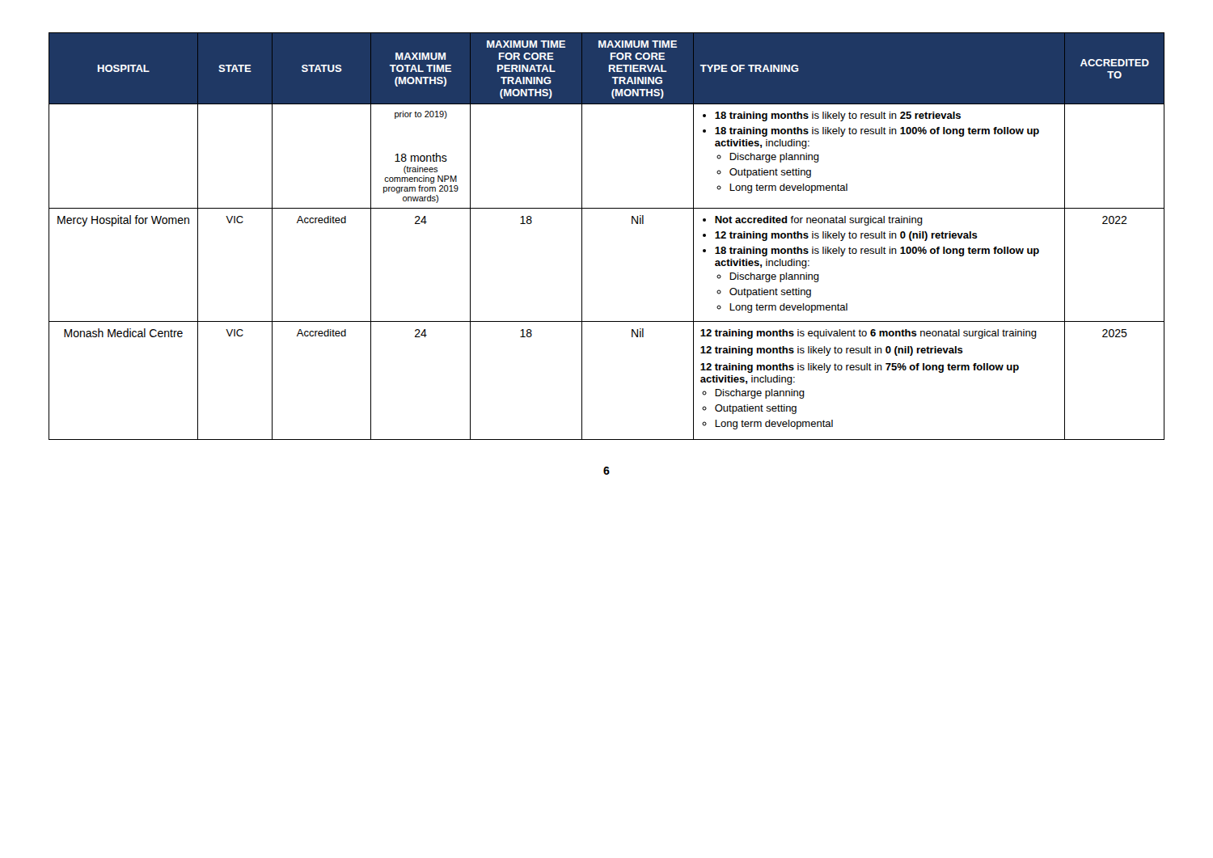| | | | prior to 2019) 18 months (trainees commencing NPM program from 2019 onwards) | | | 18 training months is likely to result in 25 retrievals 18 training months is likely to result in 100% of long term follow up activities, including: Discharge planning Outpatient setting Long term developmental | |
| HOSPITAL | STATE | STATUS | MAXIMUM TOTAL TIME (MONTHS) | MAXIMUM TIME FOR CORE PERINATAL TRAINING (MONTHS) | MAXIMUM TIME FOR CORE RETIERVAL TRAINING (MONTHS) | TYPE OF TRAINING | ACCREDITED TO |
| Mercy Hospital for Women | VIC | Accredited | 24 | 18 | Nil | Not accredited for neonatal surgical training 12 training months is likely to result in 0 (nil) retrievals 18 training months is likely to result in 100% of long term follow up activities, including: Discharge planning Outpatient setting Long term developmental | 2022 |
| Monash Medical Centre | VIC | Accredited | 24 | 18 | Nil | 12 training months is equivalent to 6 months neonatal surgical training 12 training months is likely to result in 0 (nil) retrievals 12 training months is likely to result in 75% of long term follow up activities, including: Discharge planning Outpatient setting Long term developmental | 2025 |
6